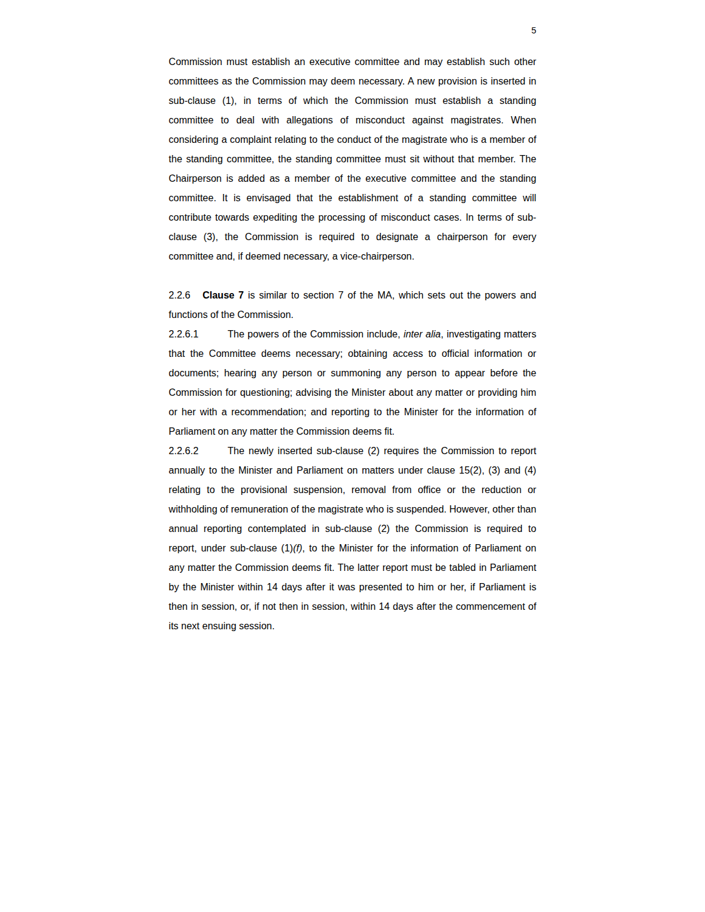5
Commission must establish an executive committee and may establish such other committees as the Commission may deem necessary. A new provision is inserted in sub-clause (1), in terms of which the Commission must establish a standing committee to deal with allegations of misconduct against magistrates. When considering a complaint relating to the conduct of the magistrate who is a member of the standing committee, the standing committee must sit without that member. The Chairperson is added as a member of the executive committee and the standing committee. It is envisaged that the establishment of a standing committee will contribute towards expediting the processing of misconduct cases. In terms of sub-clause (3), the Commission is required to designate a chairperson for every committee and, if deemed necessary, a vice-chairperson.
2.2.6 Clause 7 is similar to section 7 of the MA, which sets out the powers and functions of the Commission.
2.2.6.1 The powers of the Commission include, inter alia, investigating matters that the Committee deems necessary; obtaining access to official information or documents; hearing any person or summoning any person to appear before the Commission for questioning; advising the Minister about any matter or providing him or her with a recommendation; and reporting to the Minister for the information of Parliament on any matter the Commission deems fit.
2.2.6.2 The newly inserted sub-clause (2) requires the Commission to report annually to the Minister and Parliament on matters under clause 15(2), (3) and (4) relating to the provisional suspension, removal from office or the reduction or withholding of remuneration of the magistrate who is suspended. However, other than annual reporting contemplated in sub-clause (2) the Commission is required to report, under sub-clause (1)(f), to the Minister for the information of Parliament on any matter the Commission deems fit. The latter report must be tabled in Parliament by the Minister within 14 days after it was presented to him or her, if Parliament is then in session, or, if not then in session, within 14 days after the commencement of its next ensuing session.